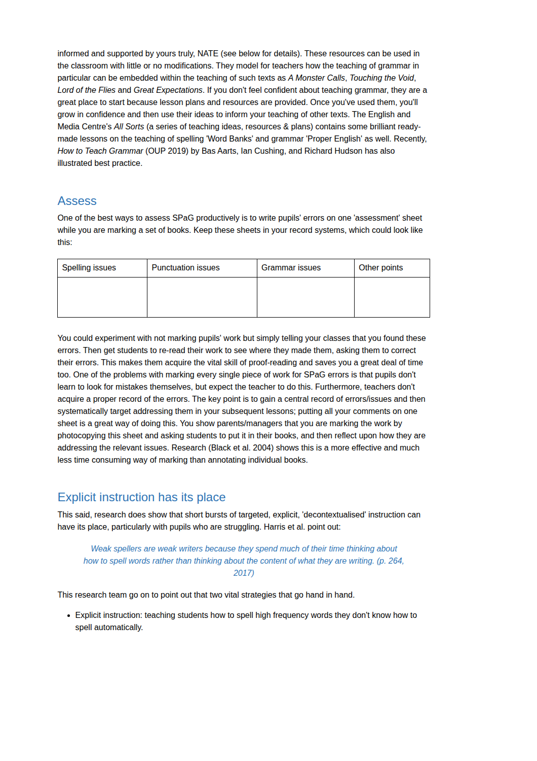informed and supported by yours truly, NATE (see below for details). These resources can be used in the classroom with little or no modifications. They model for teachers how the teaching of grammar in particular can be embedded within the teaching of such texts as A Monster Calls, Touching the Void, Lord of the Flies and Great Expectations. If you don't feel confident about teaching grammar, they are a great place to start because lesson plans and resources are provided. Once you've used them, you'll grow in confidence and then use their ideas to inform your teaching of other texts. The English and Media Centre's All Sorts (a series of teaching ideas, resources & plans) contains some brilliant ready-made lessons on the teaching of spelling 'Word Banks' and grammar 'Proper English' as well. Recently, How to Teach Grammar (OUP 2019) by Bas Aarts, Ian Cushing, and Richard Hudson has also illustrated best practice.
Assess
One of the best ways to assess SPaG productively is to write pupils' errors on one 'assessment' sheet while you are marking a set of books. Keep these sheets in your record systems, which could look like this:
| Spelling issues | Punctuation issues | Grammar issues | Other points |
| --- | --- | --- | --- |
You could experiment with not marking pupils' work but simply telling your classes that you found these errors. Then get students to re-read their work to see where they made them, asking them to correct their errors. This makes them acquire the vital skill of proof-reading and saves you a great deal of time too. One of the problems with marking every single piece of work for SPaG errors is that pupils don't learn to look for mistakes themselves, but expect the teacher to do this. Furthermore, teachers don't acquire a proper record of the errors. The key point is to gain a central record of errors/issues and then systematically target addressing them in your subsequent lessons; putting all your comments on one sheet is a great way of doing this. You show parents/managers that you are marking the work by photocopying this sheet and asking students to put it in their books, and then reflect upon how they are addressing the relevant issues. Research (Black et al. 2004) shows this is a more effective and much less time consuming way of marking than annotating individual books.
Explicit instruction has its place
This said, research does show that short bursts of targeted, explicit, 'decontextualised' instruction can have its place, particularly with pupils who are struggling. Harris et al. point out:
Weak spellers are weak writers because they spend much of their time thinking about how to spell words rather than thinking about the content of what they are writing. (p. 264, 2017)
This research team go on to point out that two vital strategies that go hand in hand.
Explicit instruction: teaching students how to spell high frequency words they don't know how to spell automatically.